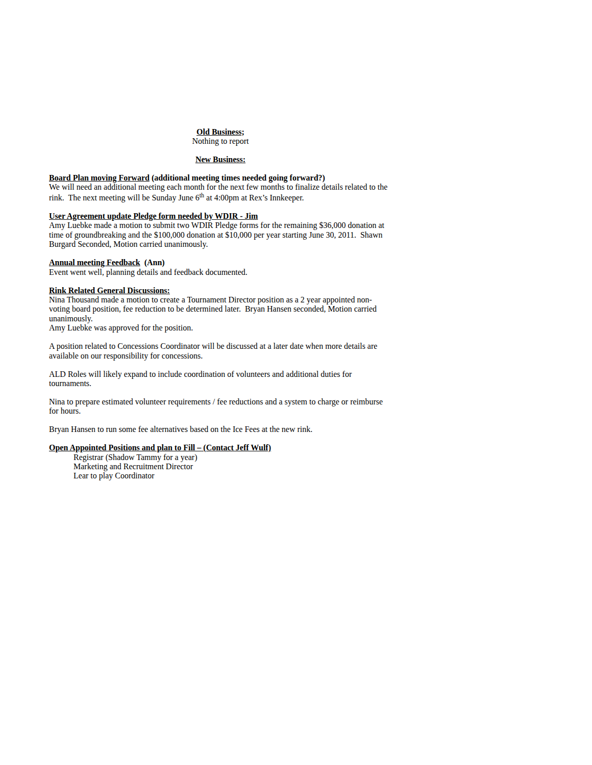Old Business;
Nothing to report
New Business:
Board Plan moving Forward (additional meeting times needed going forward?)
We will need an additional meeting each month for the next few months to finalize details related to the rink. The next meeting will be Sunday June 6th at 4:00pm at Rex’s Innkeeper.
User Agreement update Pledge form needed by WDIR - Jim
Amy Luebke made a motion to submit two WDIR Pledge forms for the remaining $36,000 donation at time of groundbreaking and the $100,000 donation at $10,000 per year starting June 30, 2011. Shawn Burgard Seconded, Motion carried unanimously.
Annual meeting Feedback (Ann)
Event went well, planning details and feedback documented.
Rink Related General Discussions:
Nina Thousand made a motion to create a Tournament Director position as a 2 year appointed non-voting board position, fee reduction to be determined later. Bryan Hansen seconded, Motion carried unanimously.
Amy Luebke was approved for the position.
A position related to Concessions Coordinator will be discussed at a later date when more details are available on our responsibility for concessions.
ALD Roles will likely expand to include coordination of volunteers and additional duties for tournaments.
Nina to prepare estimated volunteer requirements / fee reductions and a system to charge or reimburse for hours.
Bryan Hansen to run some fee alternatives based on the Ice Fees at the new rink.
Open Appointed Positions and plan to Fill – (Contact Jeff Wulf)
Registrar (Shadow Tammy for a year)
Marketing and Recruitment Director
Lear to play Coordinator